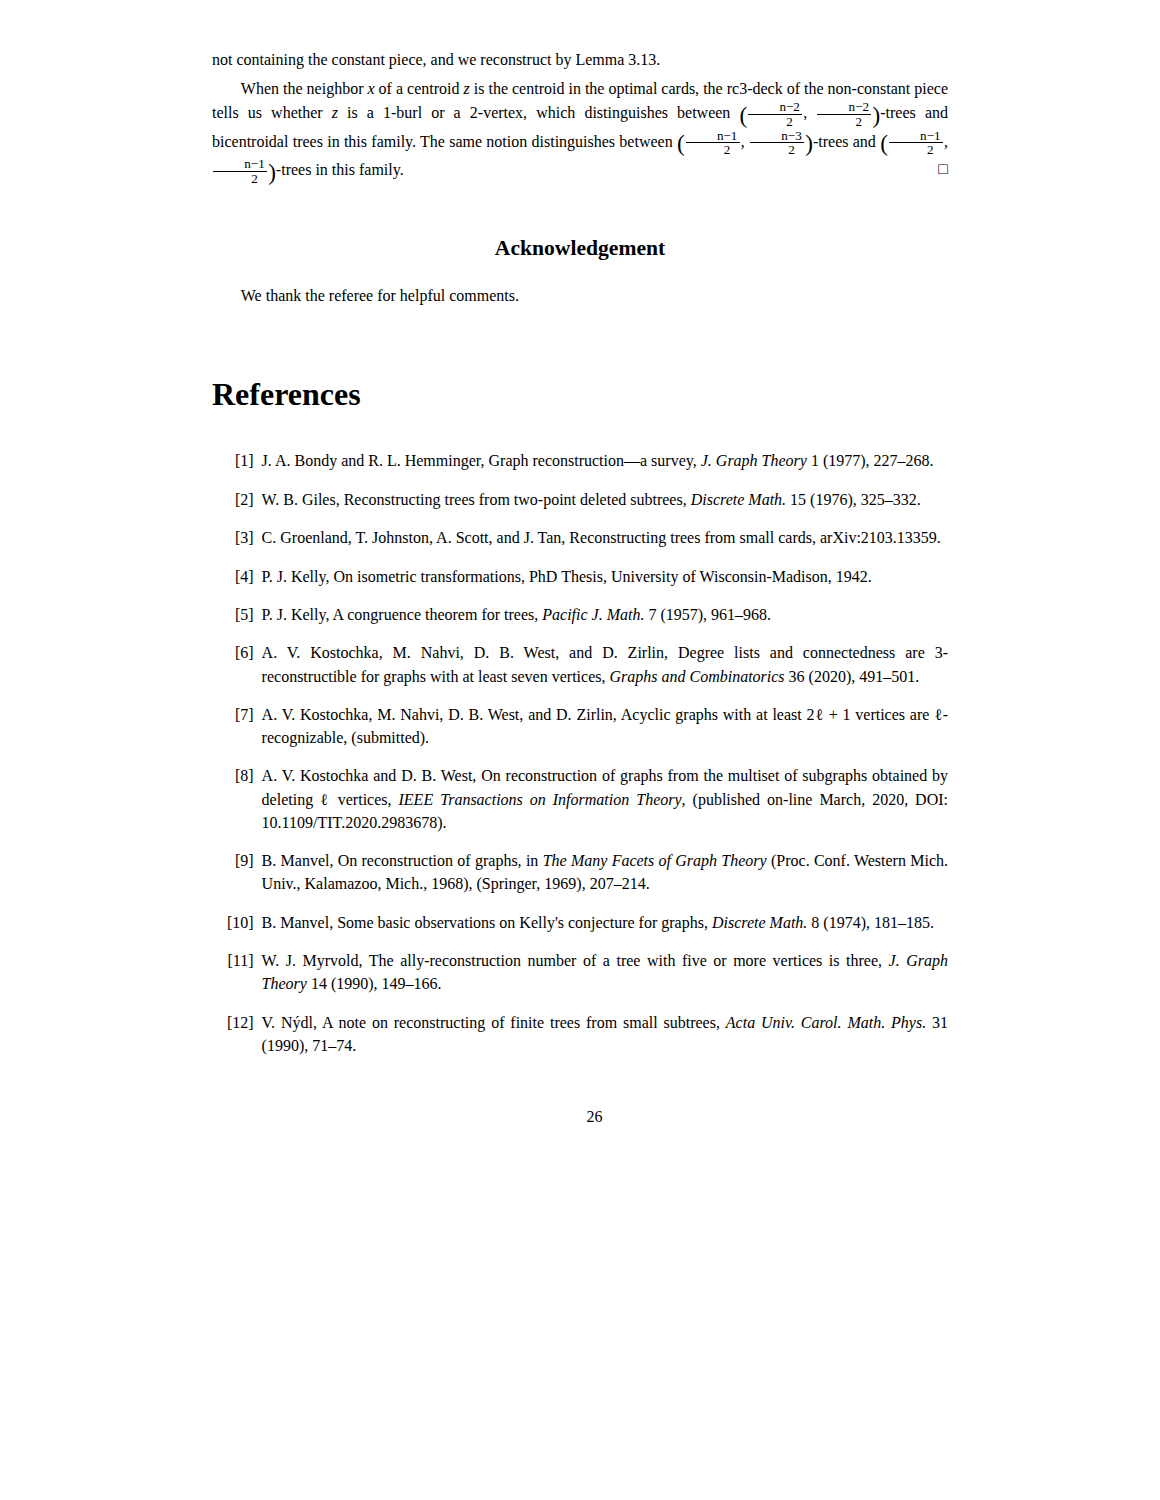not containing the constant piece, and we reconstruct by Lemma 3.13.
When the neighbor x of a centroid z is the centroid in the optimal cards, the rc3-deck of the non-constant piece tells us whether z is a 1-burl or a 2-vertex, which distinguishes between (n−22, n−22)-trees and bicentroidal trees in this family. The same notion distinguishes between (n−12, n−32)-trees and (n−12, n−12)-trees in this family. □
Acknowledgement
We thank the referee for helpful comments.
References
J. A. Bondy and R. L. Hemminger, Graph reconstruction—a survey, J. Graph Theory 1 (1977), 227–268.
W. B. Giles, Reconstructing trees from two-point deleted subtrees, Discrete Math. 15 (1976), 325–332.
C. Groenland, T. Johnston, A. Scott, and J. Tan, Reconstructing trees from small cards, arXiv:2103.13359.
P. J. Kelly, On isometric transformations, PhD Thesis, University of Wisconsin-Madison, 1942.
P. J. Kelly, A congruence theorem for trees, Pacific J. Math. 7 (1957), 961–968.
A. V. Kostochka, M. Nahvi, D. B. West, and D. Zirlin, Degree lists and connectedness are 3-reconstructible for graphs with at least seven vertices, Graphs and Combinatorics 36 (2020), 491–501.
A. V. Kostochka, M. Nahvi, D. B. West, and D. Zirlin, Acyclic graphs with at least 2ℓ + 1 vertices are ℓ-recognizable, (submitted).
A. V. Kostochka and D. B. West, On reconstruction of graphs from the multiset of subgraphs obtained by deleting ℓ vertices, IEEE Transactions on Information Theory, (published on-line March, 2020, DOI: 10.1109/TIT.2020.2983678).
B. Manvel, On reconstruction of graphs, in The Many Facets of Graph Theory (Proc. Conf. Western Mich. Univ., Kalamazoo, Mich., 1968), (Springer, 1969), 207–214.
B. Manvel, Some basic observations on Kelly's conjecture for graphs, Discrete Math. 8 (1974), 181–185.
W. J. Myrvold, The ally-reconstruction number of a tree with five or more vertices is three, J. Graph Theory 14 (1990), 149–166.
V. Nýdl, A note on reconstructing of finite trees from small subtrees, Acta Univ. Carol. Math. Phys. 31 (1990), 71–74.
26